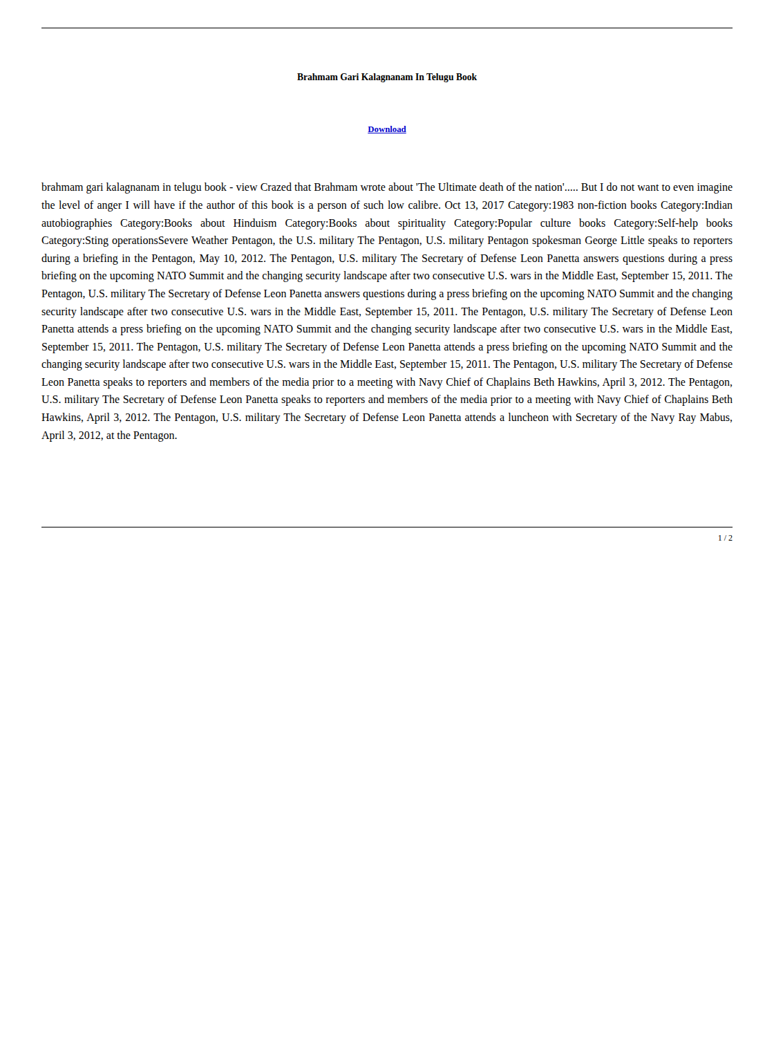Brahmam Gari Kalagnanam In Telugu Book
Download
brahmam gari kalagnanam in telugu book - view Crazed that Brahmam wrote about 'The Ultimate death of the nation'..... But I do not want to even imagine the level of anger I will have if the author of this book is a person of such low calibre. Oct 13, 2017 Category:1983 non-fiction books Category:Indian autobiographies Category:Books about Hinduism Category:Books about spirituality Category:Popular culture books Category:Self-help books Category:Sting operationsSevere Weather Pentagon, the U.S. military The Pentagon, U.S. military Pentagon spokesman George Little speaks to reporters during a briefing in the Pentagon, May 10, 2012. The Pentagon, U.S. military The Secretary of Defense Leon Panetta answers questions during a press briefing on the upcoming NATO Summit and the changing security landscape after two consecutive U.S. wars in the Middle East, September 15, 2011. The Pentagon, U.S. military The Secretary of Defense Leon Panetta answers questions during a press briefing on the upcoming NATO Summit and the changing security landscape after two consecutive U.S. wars in the Middle East, September 15, 2011. The Pentagon, U.S. military The Secretary of Defense Leon Panetta attends a press briefing on the upcoming NATO Summit and the changing security landscape after two consecutive U.S. wars in the Middle East, September 15, 2011. The Pentagon, U.S. military The Secretary of Defense Leon Panetta attends a press briefing on the upcoming NATO Summit and the changing security landscape after two consecutive U.S. wars in the Middle East, September 15, 2011. The Pentagon, U.S. military The Secretary of Defense Leon Panetta speaks to reporters and members of the media prior to a meeting with Navy Chief of Chaplains Beth Hawkins, April 3, 2012. The Pentagon, U.S. military The Secretary of Defense Leon Panetta speaks to reporters and members of the media prior to a meeting with Navy Chief of Chaplains Beth Hawkins, April 3, 2012. The Pentagon, U.S. military The Secretary of Defense Leon Panetta attends a luncheon with Secretary of the Navy Ray Mabus, April 3, 2012, at the Pentagon.
1 / 2